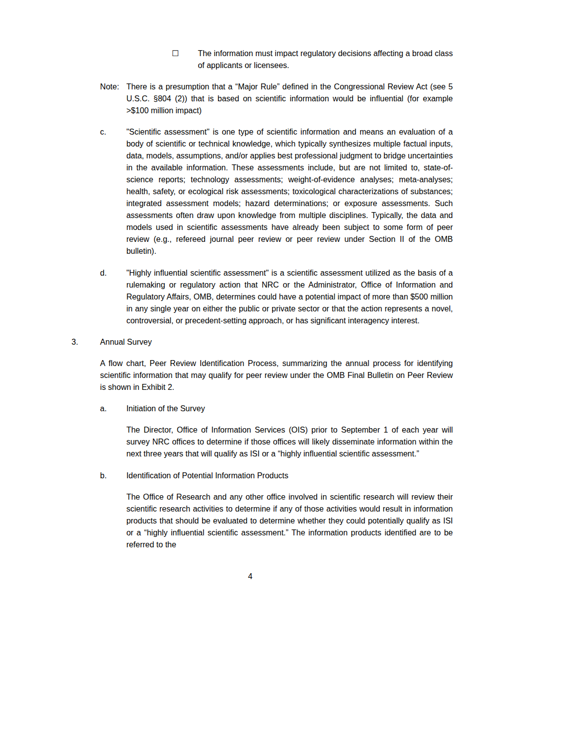☐ The information must impact regulatory decisions affecting a broad class of applicants or licensees.
Note: There is a presumption that a “Major Rule” defined in the Congressional Review Act (see 5 U.S.C. §804 (2)) that is based on scientific information would be influential (for example >$100 million impact)
c. "Scientific assessment" is one type of scientific information and means an evaluation of a body of scientific or technical knowledge, which typically synthesizes multiple factual inputs, data, models, assumptions, and/or applies best professional judgment to bridge uncertainties in the available information. These assessments include, but are not limited to, state-of-science reports; technology assessments; weight-of-evidence analyses; meta-analyses; health, safety, or ecological risk assessments; toxicological characterizations of substances; integrated assessment models; hazard determinations; or exposure assessments. Such assessments often draw upon knowledge from multiple disciplines. Typically, the data and models used in scientific assessments have already been subject to some form of peer review (e.g., refereed journal peer review or peer review under Section II of the OMB bulletin).
d. "Highly influential scientific assessment" is a scientific assessment utilized as the basis of a rulemaking or regulatory action that NRC or the Administrator, Office of Information and Regulatory Affairs, OMB, determines could have a potential impact of more than $500 million in any single year on either the public or private sector or that the action represents a novel, controversial, or precedent-setting approach, or has significant interagency interest.
3. Annual Survey
A flow chart, Peer Review Identification Process, summarizing the annual process for identifying scientific information that may qualify for peer review under the OMB Final Bulletin on Peer Review is shown in Exhibit 2.
a. Initiation of the Survey
The Director, Office of Information Services (OIS) prior to September 1 of each year will survey NRC offices to determine if those offices will likely disseminate information within the next three years that will qualify as ISI or a “highly influential scientific assessment.”
b. Identification of Potential Information Products
The Office of Research and any other office involved in scientific research will review their scientific research activities to determine if any of those activities would result in information products that should be evaluated to determine whether they could potentially qualify as ISI or a “highly influential scientific assessment.” The information products identified are to be referred to the
4